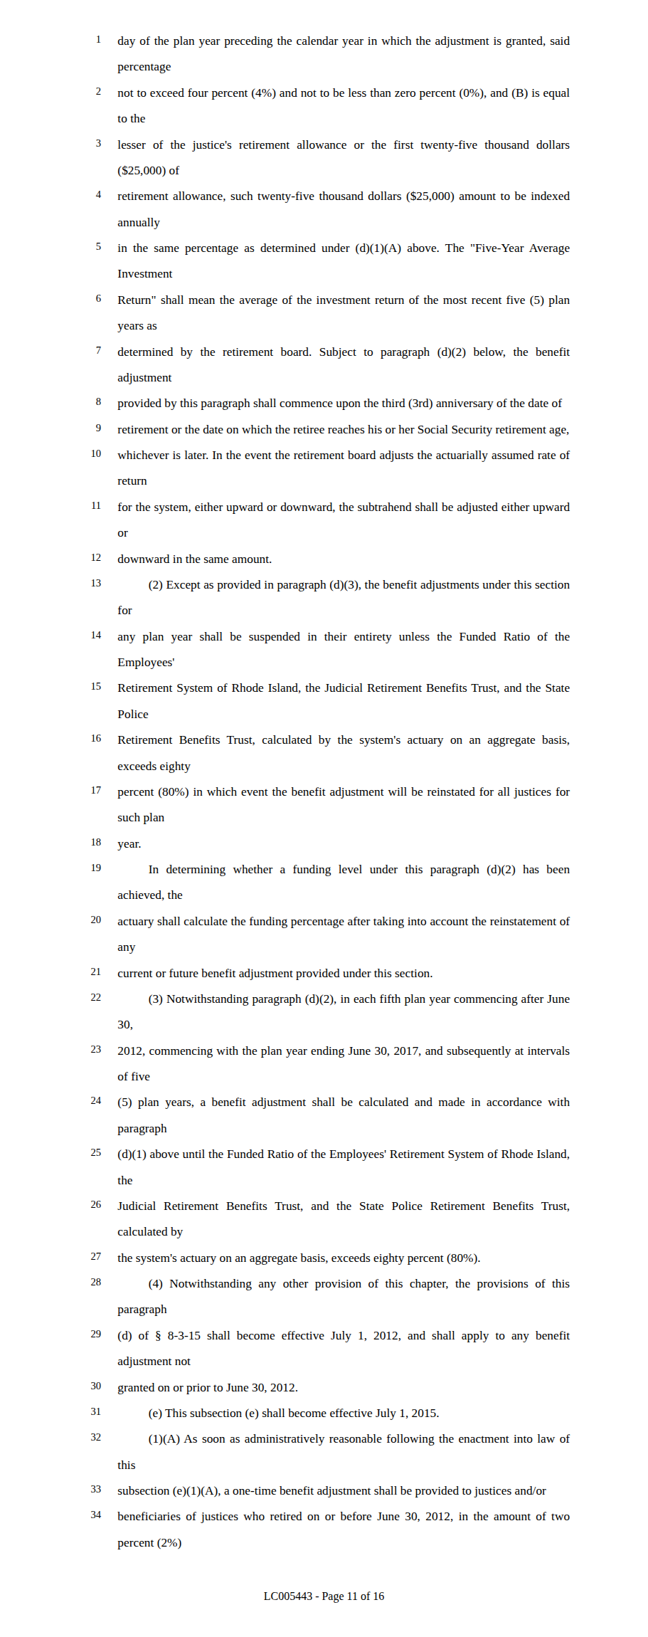day of the plan year preceding the calendar year in which the adjustment is granted, said percentage
not to exceed four percent (4%) and not to be less than zero percent (0%), and (B) is equal to the
lesser of the justice's retirement allowance or the first twenty-five thousand dollars ($25,000) of
retirement allowance, such twenty-five thousand dollars ($25,000) amount to be indexed annually
in the same percentage as determined under (d)(1)(A) above. The "Five-Year Average Investment
Return" shall mean the average of the investment return of the most recent five (5) plan years as
determined by the retirement board. Subject to paragraph (d)(2) below, the benefit adjustment
provided by this paragraph shall commence upon the third (3rd) anniversary of the date of
retirement or the date on which the retiree reaches his or her Social Security retirement age,
whichever is later. In the event the retirement board adjusts the actuarially assumed rate of return
for the system, either upward or downward, the subtrahend shall be adjusted either upward or
downward in the same amount.
(2) Except as provided in paragraph (d)(3), the benefit adjustments under this section for
any plan year shall be suspended in their entirety unless the Funded Ratio of the Employees'
Retirement System of Rhode Island, the Judicial Retirement Benefits Trust, and the State Police
Retirement Benefits Trust, calculated by the system's actuary on an aggregate basis, exceeds eighty
percent (80%) in which event the benefit adjustment will be reinstated for all justices for such plan
year.
In determining whether a funding level under this paragraph (d)(2) has been achieved, the
actuary shall calculate the funding percentage after taking into account the reinstatement of any
current or future benefit adjustment provided under this section.
(3) Notwithstanding paragraph (d)(2), in each fifth plan year commencing after June 30,
2012, commencing with the plan year ending June 30, 2017, and subsequently at intervals of five
(5) plan years, a benefit adjustment shall be calculated and made in accordance with paragraph
(d)(1) above until the Funded Ratio of the Employees' Retirement System of Rhode Island, the
Judicial Retirement Benefits Trust, and the State Police Retirement Benefits Trust, calculated by
the system's actuary on an aggregate basis, exceeds eighty percent (80%).
(4) Notwithstanding any other provision of this chapter, the provisions of this paragraph
(d) of § 8-3-15 shall become effective July 1, 2012, and shall apply to any benefit adjustment not
granted on or prior to June 30, 2012.
(e) This subsection (e) shall become effective July 1, 2015.
(1)(A) As soon as administratively reasonable following the enactment into law of this
subsection (e)(1)(A), a one-time benefit adjustment shall be provided to justices and/or
beneficiaries of justices who retired on or before June 30, 2012, in the amount of two percent (2%)
LC005443 - Page 11 of 16